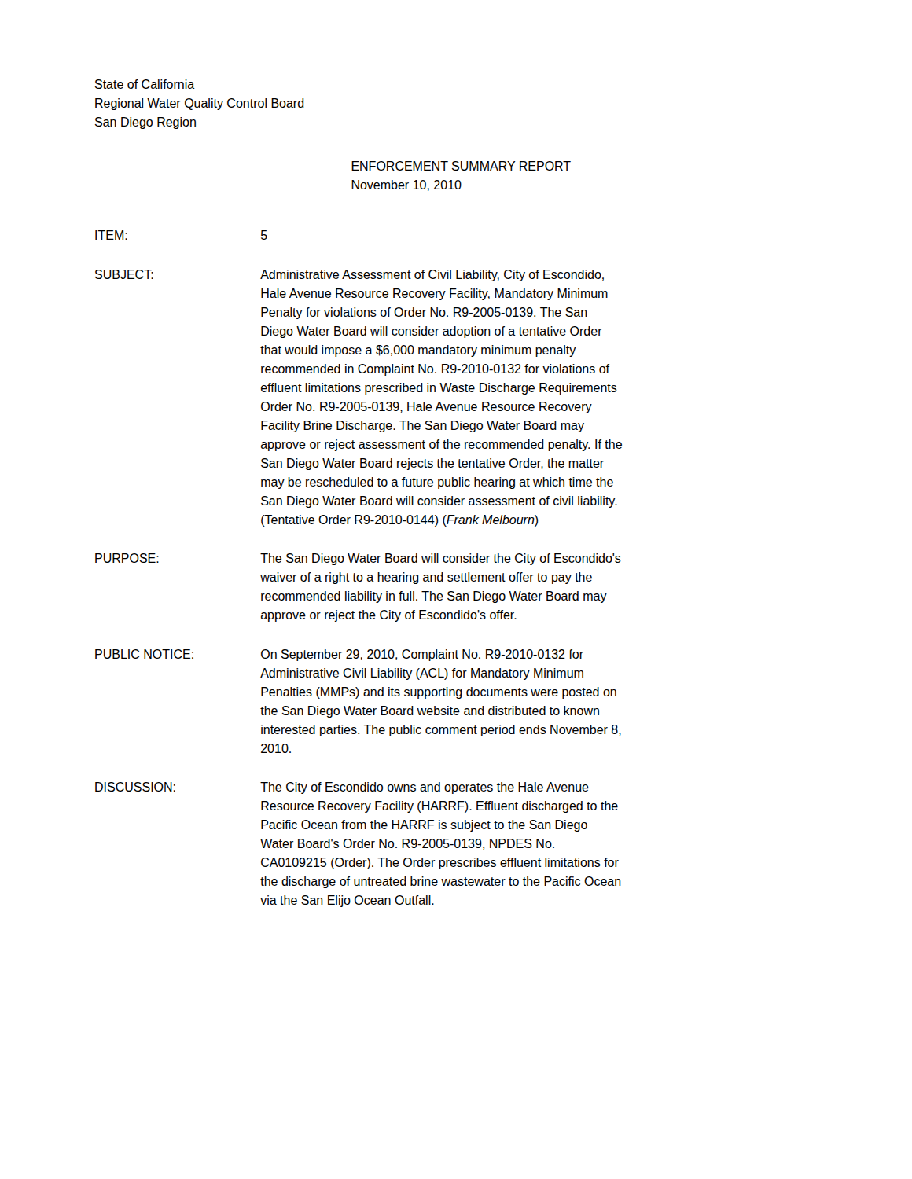State of California
Regional Water Quality Control Board
San Diego Region
ENFORCEMENT SUMMARY REPORT
November 10, 2010
| ITEM: | 5 |
| SUBJECT: | Administrative Assessment of Civil Liability, City of Escondido, Hale Avenue Resource Recovery Facility, Mandatory Minimum Penalty for violations of Order No. R9-2005-0139. The San Diego Water Board will consider adoption of a tentative Order that would impose a $6,000 mandatory minimum penalty recommended in Complaint No. R9-2010-0132 for violations of effluent limitations prescribed in Waste Discharge Requirements Order No. R9-2005-0139, Hale Avenue Resource Recovery Facility Brine Discharge. The San Diego Water Board may approve or reject assessment of the recommended penalty. If the San Diego Water Board rejects the tentative Order, the matter may be rescheduled to a future public hearing at which time the San Diego Water Board will consider assessment of civil liability. (Tentative Order R9-2010-0144) ( Frank Melbourn ) |
| PURPOSE: | The San Diego Water Board will consider the City of Escondido's waiver of a right to a hearing and settlement offer to pay the recommended liability in full. The San Diego Water Board may approve or reject the City of Escondido's offer. |
| PUBLIC NOTICE: | On September 29, 2010, Complaint No. R9-2010-0132 for Administrative Civil Liability (ACL) for Mandatory Minimum Penalties (MMPs) and its supporting documents were posted on the San Diego Water Board website and distributed to known interested parties. The public comment period ends November 8, 2010. |
| DISCUSSION: | The City of Escondido owns and operates the Hale Avenue Resource Recovery Facility (HARRF). Effluent discharged to the Pacific Ocean from the HARRF is subject to the San Diego Water Board's Order No. R9-2005-0139, NPDES No. CA0109215 (Order). The Order prescribes effluent limitations for the discharge of untreated brine wastewater to the Pacific Ocean via the San Elijo Ocean Outfall. |